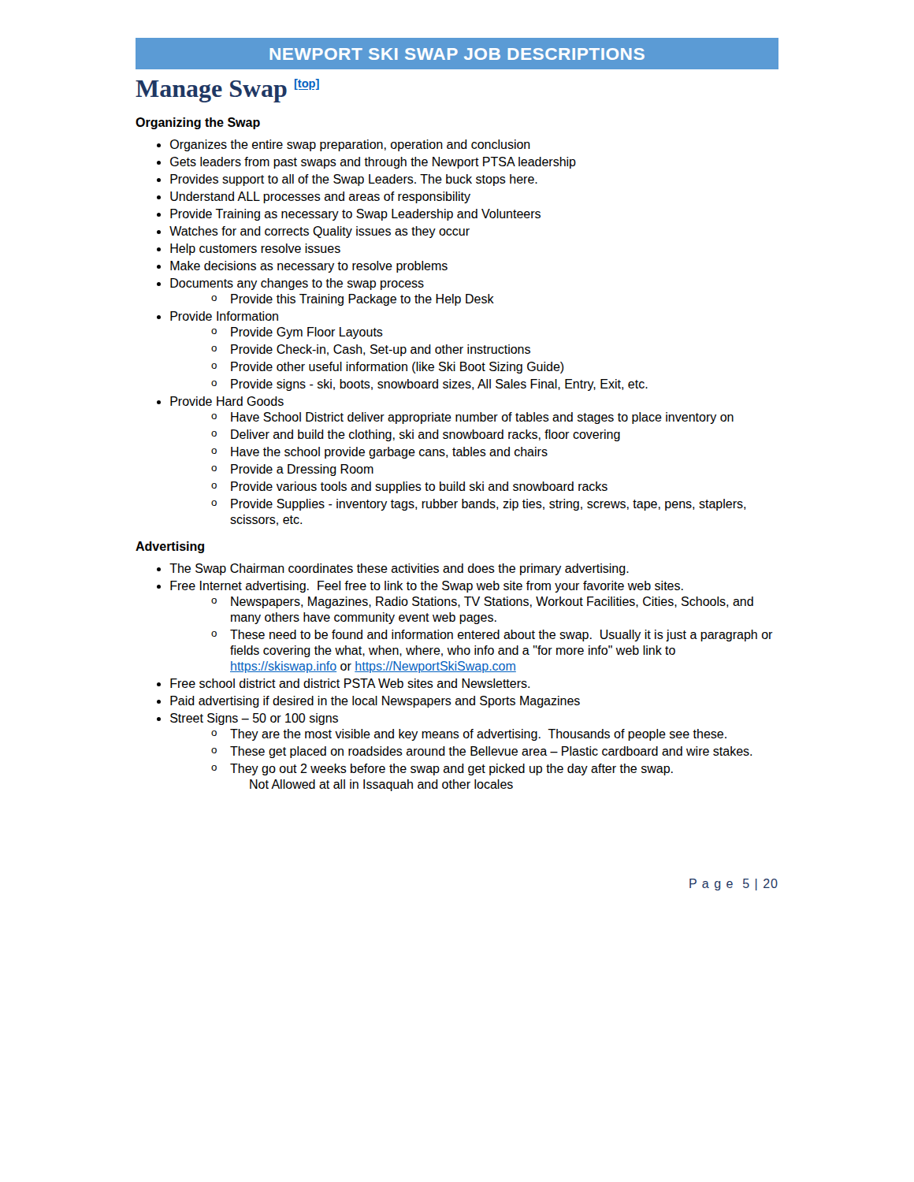NEWPORT SKI SWAP JOB DESCRIPTIONS
Manage Swap [top]
Organizing the Swap
Organizes the entire swap preparation, operation and conclusion
Gets leaders from past swaps and through the Newport PTSA leadership
Provides support to all of the Swap Leaders. The buck stops here.
Understand ALL processes and areas of responsibility
Provide Training as necessary to Swap Leadership and Volunteers
Watches for and corrects Quality issues as they occur
Help customers resolve issues
Make decisions as necessary to resolve problems
Documents any changes to the swap process
Provide this Training Package to the Help Desk
Provide Information
Provide Gym Floor Layouts
Provide Check-in, Cash, Set-up and other instructions
Provide other useful information (like Ski Boot Sizing Guide)
Provide signs - ski, boots, snowboard sizes, All Sales Final, Entry, Exit, etc.
Provide Hard Goods
Have School District deliver appropriate number of tables and stages to place inventory on
Deliver and build the clothing, ski and snowboard racks, floor covering
Have the school provide garbage cans, tables and chairs
Provide a Dressing Room
Provide various tools and supplies to build ski and snowboard racks
Provide Supplies - inventory tags, rubber bands, zip ties, string, screws, tape, pens, staplers, scissors, etc.
Advertising
The Swap Chairman coordinates these activities and does the primary advertising.
Free Internet advertising. Feel free to link to the Swap web site from your favorite web sites.
Newspapers, Magazines, Radio Stations, TV Stations, Workout Facilities, Cities, Schools, and many others have community event web pages.
These need to be found and information entered about the swap. Usually it is just a paragraph or fields covering the what, when, where, who info and a "for more info" web link to https://skiswap.info or https://NewportSkiSwap.com
Free school district and district PSTA Web sites and Newsletters.
Paid advertising if desired in the local Newspapers and Sports Magazines
Street Signs – 50 or 100 signs
They are the most visible and key means of advertising. Thousands of people see these.
These get placed on roadsides around the Bellevue area – Plastic cardboard and wire stakes.
They go out 2 weeks before the swap and get picked up the day after the swap.
Not Allowed at all in Issaquah and other locales
P a g e 5 | 20